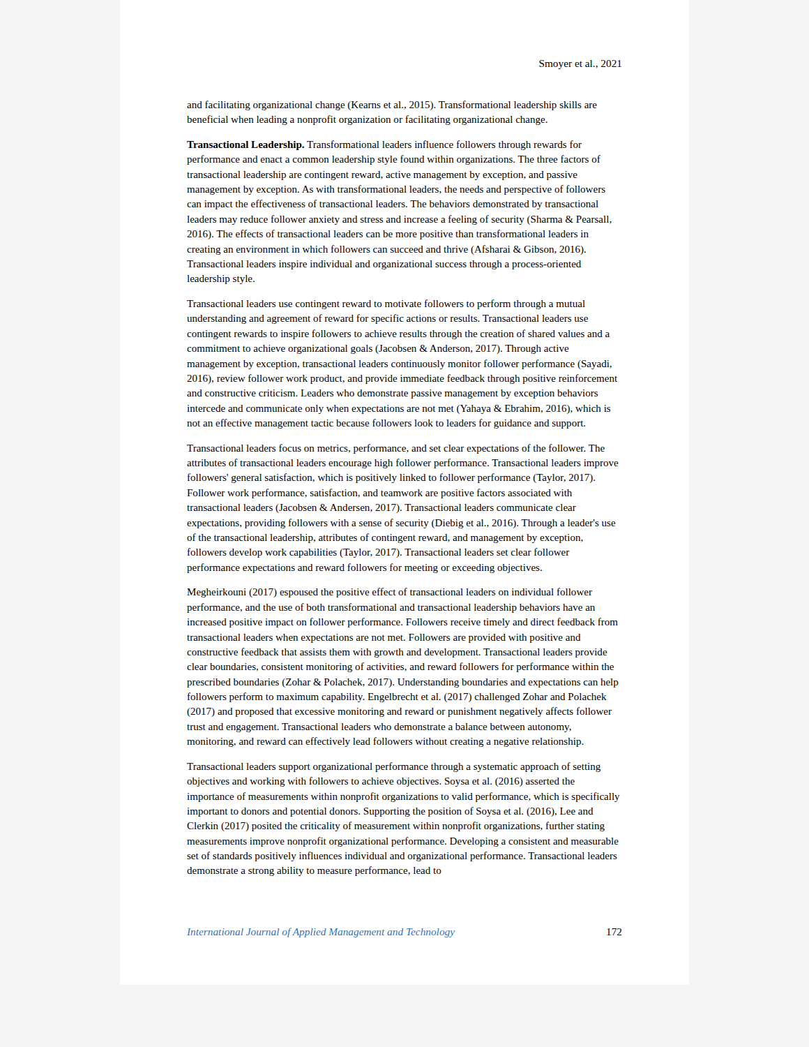Smoyer et al., 2021
and facilitating organizational change (Kearns et al., 2015). Transformational leadership skills are beneficial when leading a nonprofit organization or facilitating organizational change.
Transactional Leadership. Transformational leaders influence followers through rewards for performance and enact a common leadership style found within organizations. The three factors of transactional leadership are contingent reward, active management by exception, and passive management by exception. As with transformational leaders, the needs and perspective of followers can impact the effectiveness of transactional leaders. The behaviors demonstrated by transactional leaders may reduce follower anxiety and stress and increase a feeling of security (Sharma & Pearsall, 2016). The effects of transactional leaders can be more positive than transformational leaders in creating an environment in which followers can succeed and thrive (Afsharai & Gibson, 2016). Transactional leaders inspire individual and organizational success through a process-oriented leadership style.
Transactional leaders use contingent reward to motivate followers to perform through a mutual understanding and agreement of reward for specific actions or results. Transactional leaders use contingent rewards to inspire followers to achieve results through the creation of shared values and a commitment to achieve organizational goals (Jacobsen & Anderson, 2017). Through active management by exception, transactional leaders continuously monitor follower performance (Sayadi, 2016), review follower work product, and provide immediate feedback through positive reinforcement and constructive criticism. Leaders who demonstrate passive management by exception behaviors intercede and communicate only when expectations are not met (Yahaya & Ebrahim, 2016), which is not an effective management tactic because followers look to leaders for guidance and support.
Transactional leaders focus on metrics, performance, and set clear expectations of the follower. The attributes of transactional leaders encourage high follower performance. Transactional leaders improve followers' general satisfaction, which is positively linked to follower performance (Taylor, 2017). Follower work performance, satisfaction, and teamwork are positive factors associated with transactional leaders (Jacobsen & Andersen, 2017). Transactional leaders communicate clear expectations, providing followers with a sense of security (Diebig et al., 2016). Through a leader's use of the transactional leadership, attributes of contingent reward, and management by exception, followers develop work capabilities (Taylor, 2017). Transactional leaders set clear follower performance expectations and reward followers for meeting or exceeding objectives.
Megheirkouni (2017) espoused the positive effect of transactional leaders on individual follower performance, and the use of both transformational and transactional leadership behaviors have an increased positive impact on follower performance. Followers receive timely and direct feedback from transactional leaders when expectations are not met. Followers are provided with positive and constructive feedback that assists them with growth and development. Transactional leaders provide clear boundaries, consistent monitoring of activities, and reward followers for performance within the prescribed boundaries (Zohar & Polachek, 2017). Understanding boundaries and expectations can help followers perform to maximum capability. Engelbrecht et al. (2017) challenged Zohar and Polachek (2017) and proposed that excessive monitoring and reward or punishment negatively affects follower trust and engagement. Transactional leaders who demonstrate a balance between autonomy, monitoring, and reward can effectively lead followers without creating a negative relationship.
Transactional leaders support organizational performance through a systematic approach of setting objectives and working with followers to achieve objectives. Soysa et al. (2016) asserted the importance of measurements within nonprofit organizations to valid performance, which is specifically important to donors and potential donors. Supporting the position of Soysa et al. (2016), Lee and Clerkin (2017) posited the criticality of measurement within nonprofit organizations, further stating measurements improve nonprofit organizational performance. Developing a consistent and measurable set of standards positively influences individual and organizational performance. Transactional leaders demonstrate a strong ability to measure performance, lead to
International Journal of Applied Management and Technology 172